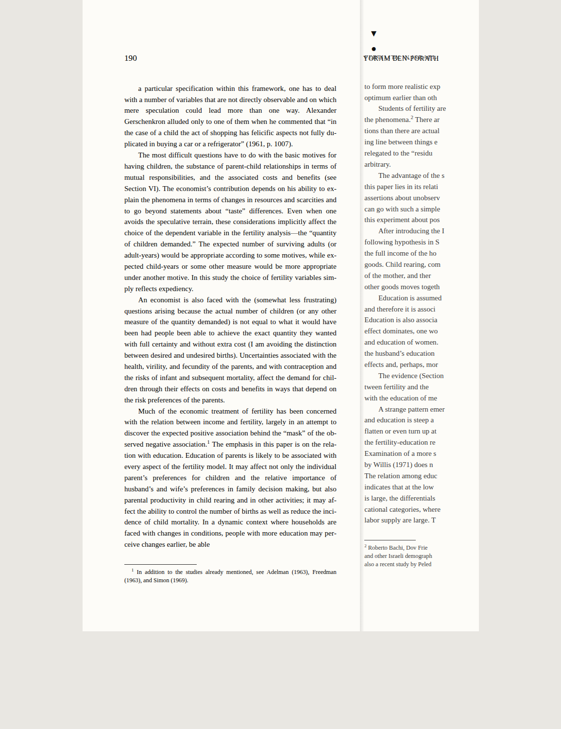190 YORAM BEN-PORATH
a particular specification within this framework, one has to deal with a number of variables that are not directly observable and on which mere speculation could lead more than one way. Alexander Gerschenkron alluded only to one of them when he commented that “in the case of a child the act of shopping has felicific aspects not fully duplicated in buying a car or a refrigerator” (1961, p. 1007).
The most difficult questions have to do with the basic motives for having children, the substance of parent-child relationships in terms of mutual responsibilities, and the associated costs and benefits (see Section VI). The economist’s contribution depends on his ability to explain the phenomena in terms of changes in resources and scarcities and to go beyond statements about “taste” differences. Even when one avoids the speculative terrain, these considerations implicitly affect the choice of the dependent variable in the fertility analysis—the “quantity of children demanded.” The expected number of surviving adults (or adult-years) would be appropriate according to some motives, while expected child-years or some other measure would be more appropriate under another motive. In this study the choice of fertility variables simply reflects expediency.
An economist is also faced with the (somewhat less frustrating) questions arising because the actual number of children (or any other measure of the quantity demanded) is not equal to what it would have been had people been able to achieve the exact quantity they wanted with full certainty and without extra cost (I am avoiding the distinction between desired and undesired births). Uncertainties associated with the health, virility, and fecundity of the parents, and with contraception and the risks of infant and subsequent mortality, affect the demand for children through their effects on costs and benefits in ways that depend on the risk preferences of the parents.
Much of the economic treatment of fertility has been concerned with the relation between income and fertility, largely in an attempt to discover the expected positive association behind the “mask” of the observed negative association.1 The emphasis in this paper is on the relation with education. Education of parents is likely to be associated with every aspect of the fertility model. It may affect not only the individual parent’s preferences for children and the relative importance of husband’s and wife’s preferences in family decision making, but also parental productivity in child rearing and in other activities; it may affect the ability to control the number of births as well as reduce the incidence of child mortality. In a dynamic context where households are faced with changes in conditions, people with more education may perceive changes earlier, be able
1 In addition to the studies already mentioned, see Adelman (1963), Freedman (1963), and Simon (1969).
▼
●
FERTILITY IN ISRAEL
to form more realistic exp
optimum earlier than oth
Students of fertility are
the phenomena.2 There ar
tions than there are actual
ing line between things e
relegated to the “residu
arbitrary.
The advantage of the s
this paper lies in its relati
assertions about unobserv
can go with such a simple
this experiment about pos
After introducing the I
following hypothesis in S
the full income of the ho
goods. Child rearing, com
of the mother, and ther
other goods moves togeth
Education is assumed
and therefore it is associ
Education is also associa
effect dominates, one wo
and education of women.
the husband’s education
effects and, perhaps, mor
The evidence (Section
tween fertility and the
with the education of me
A strange pattern emer
and education is steep a
flatten or even turn up at
the fertility-education re
Examination of a more s
by Willis (1971) does n
The relation among educ
indicates that at the low
is large, the differentials
cational categories, where
labor supply are large. T
2 Roberto Bachi, Dov Frie
and other Israeli demograph
also a recent study by Peled